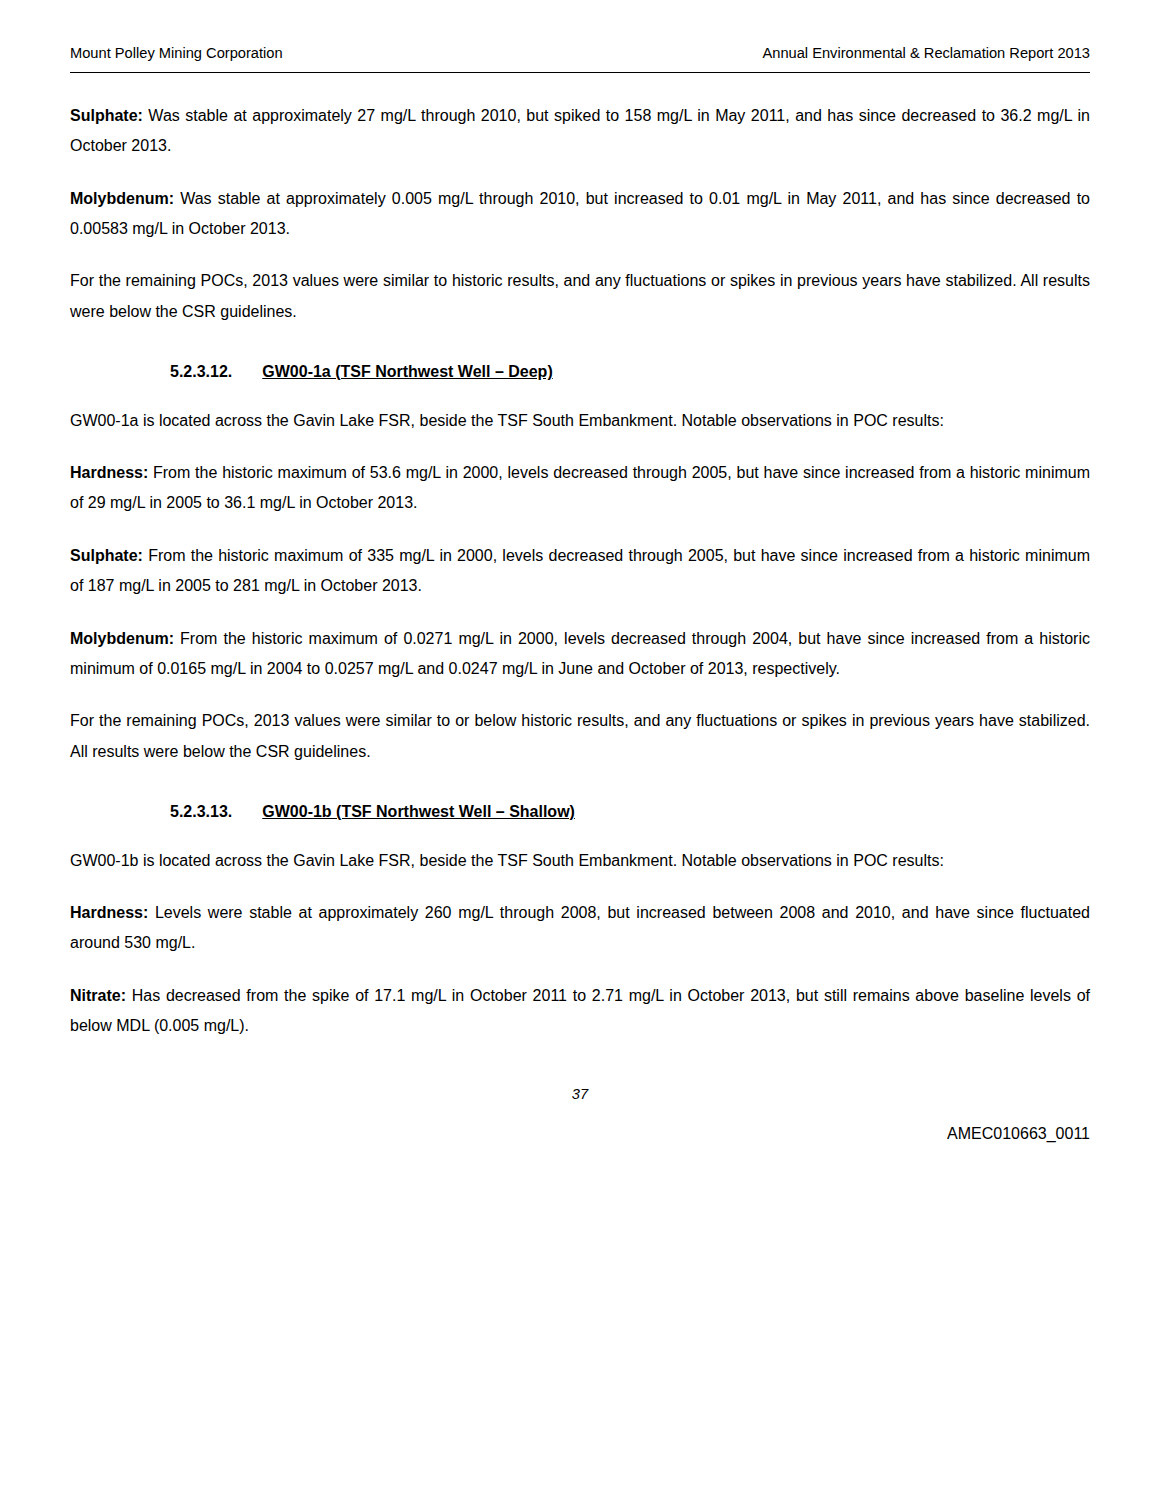Mount Polley Mining Corporation
Annual Environmental & Reclamation Report 2013
Sulphate: Was stable at approximately 27 mg/L through 2010, but spiked to 158 mg/L in May 2011, and has since decreased to 36.2 mg/L in October 2013.
Molybdenum: Was stable at approximately 0.005 mg/L through 2010, but increased to 0.01 mg/L in May 2011, and has since decreased to 0.00583 mg/L in October 2013.
For the remaining POCs, 2013 values were similar to historic results, and any fluctuations or spikes in previous years have stabilized. All results were below the CSR guidelines.
5.2.3.12. GW00-1a (TSF Northwest Well – Deep)
GW00-1a is located across the Gavin Lake FSR, beside the TSF South Embankment. Notable observations in POC results:
Hardness: From the historic maximum of 53.6 mg/L in 2000, levels decreased through 2005, but have since increased from a historic minimum of 29 mg/L in 2005 to 36.1 mg/L in October 2013.
Sulphate: From the historic maximum of 335 mg/L in 2000, levels decreased through 2005, but have since increased from a historic minimum of 187 mg/L in 2005 to 281 mg/L in October 2013.
Molybdenum: From the historic maximum of 0.0271 mg/L in 2000, levels decreased through 2004, but have since increased from a historic minimum of 0.0165 mg/L in 2004 to 0.0257 mg/L and 0.0247 mg/L in June and October of 2013, respectively.
For the remaining POCs, 2013 values were similar to or below historic results, and any fluctuations or spikes in previous years have stabilized. All results were below the CSR guidelines.
5.2.3.13. GW00-1b (TSF Northwest Well – Shallow)
GW00-1b is located across the Gavin Lake FSR, beside the TSF South Embankment. Notable observations in POC results:
Hardness: Levels were stable at approximately 260 mg/L through 2008, but increased between 2008 and 2010, and have since fluctuated around 530 mg/L.
Nitrate: Has decreased from the spike of 17.1 mg/L in October 2011 to 2.71 mg/L in October 2013, but still remains above baseline levels of below MDL (0.005 mg/L).
37
AMEC010663_0011